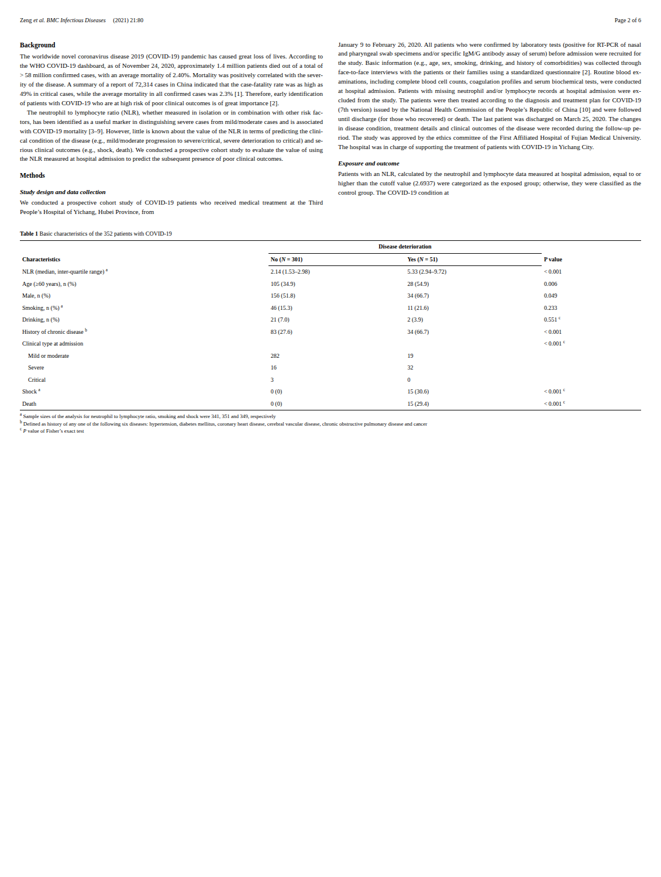Zeng et al. BMC Infectious Diseases (2021) 21:80
Page 2 of 6
Background
The worldwide novel coronavirus disease 2019 (COVID-19) pandemic has caused great loss of lives. According to the WHO COVID-19 dashboard, as of November 24, 2020, approximately 1.4 million patients died out of a total of > 58 million confirmed cases, with an average mortality of 2.40%. Mortality was positively correlated with the severity of the disease. A summary of a report of 72,314 cases in China indicated that the case-fatality rate was as high as 49% in critical cases, while the average mortality in all confirmed cases was 2.3% [1]. Therefore, early identification of patients with COVID-19 who are at high risk of poor clinical outcomes is of great importance [2].
The neutrophil to lymphocyte ratio (NLR), whether measured in isolation or in combination with other risk factors, has been identified as a useful marker in distinguishing severe cases from mild/moderate cases and is associated with COVID-19 mortality [3–9]. However, little is known about the value of the NLR in terms of predicting the clinical condition of the disease (e.g., mild/moderate progression to severe/critical, severe deterioration to critical) and serious clinical outcomes (e.g., shock, death). We conducted a prospective cohort study to evaluate the value of using the NLR measured at hospital admission to predict the subsequent presence of poor clinical outcomes.
Methods
Study design and data collection
We conducted a prospective cohort study of COVID-19 patients who received medical treatment at the Third People’s Hospital of Yichang, Hubei Province, from
January 9 to February 26, 2020. All patients who were confirmed by laboratory tests (positive for RT-PCR of nasal and pharyngeal swab specimens and/or specific IgM/G antibody assay of serum) before admission were recruited for the study. Basic information (e.g., age, sex, smoking, drinking, and history of comorbidities) was collected through face-to-face interviews with the patients or their families using a standardized questionnaire [2]. Routine blood examinations, including complete blood cell counts, coagulation profiles and serum biochemical tests, were conducted at hospital admission. Patients with missing neutrophil and/or lymphocyte records at hospital admission were excluded from the study. The patients were then treated according to the diagnosis and treatment plan for COVID-19 (7th version) issued by the National Health Commission of the People’s Republic of China [10] and were followed until discharge (for those who recovered) or death. The last patient was discharged on March 25, 2020. The changes in disease condition, treatment details and clinical outcomes of the disease were recorded during the follow-up period. The study was approved by the ethics committee of the First Affiliated Hospital of Fujian Medical University. The hospital was in charge of supporting the treatment of patients with COVID-19 in Yichang City.
Exposure and outcome
Patients with an NLR, calculated by the neutrophil and lymphocyte data measured at hospital admission, equal to or higher than the cutoff value (2.6937) were categorized as the exposed group; otherwise, they were classified as the control group. The COVID-19 condition at
Table 1 Basic characteristics of the 352 patients with COVID-19
| Characteristics | Disease deterioration | P value |
| --- | --- | --- |
| No ( N = 301) | Yes ( N = 51) |
| NLR (median, inter-quartile range) a | 2.14 (1.53–2.98) | 5.33 (2.94–9.72) | < 0.001 |
| Age (≥60 years), n (%) | 105 (34.9) | 28 (54.9) | 0.006 |
| Male, n (%) | 156 (51.8) | 34 (66.7) | 0.049 |
| Smoking, n (%) a | 46 (15.3) | 11 (21.6) | 0.233 |
| Drinking, n (%) | 21 (7.0) | 2 (3.9) | 0.551 c |
| History of chronic disease b | 83 (27.6) | 34 (66.7) | < 0.001 |
| Clinical type at admission | | | < 0.001 c |
| Mild or moderate | 282 | 19 | |
| Severe | 16 | 32 | |
| Critical | 3 | 0 | |
| Shock a | 0 (0) | 15 (30.6) | < 0.001 c |
| Death | 0 (0) | 15 (29.4) | < 0.001 c |
a Sample sizes of the analysis for neutrophil to lymphocyte ratio, smoking and shock were 341, 351 and 349, respectively
b Defined as history of any one of the following six diseases: hypertension, diabetes mellitus, coronary heart disease, cerebral vascular disease, chronic obstructive pulmonary disease and cancer
c P value of Fisher’s exact test